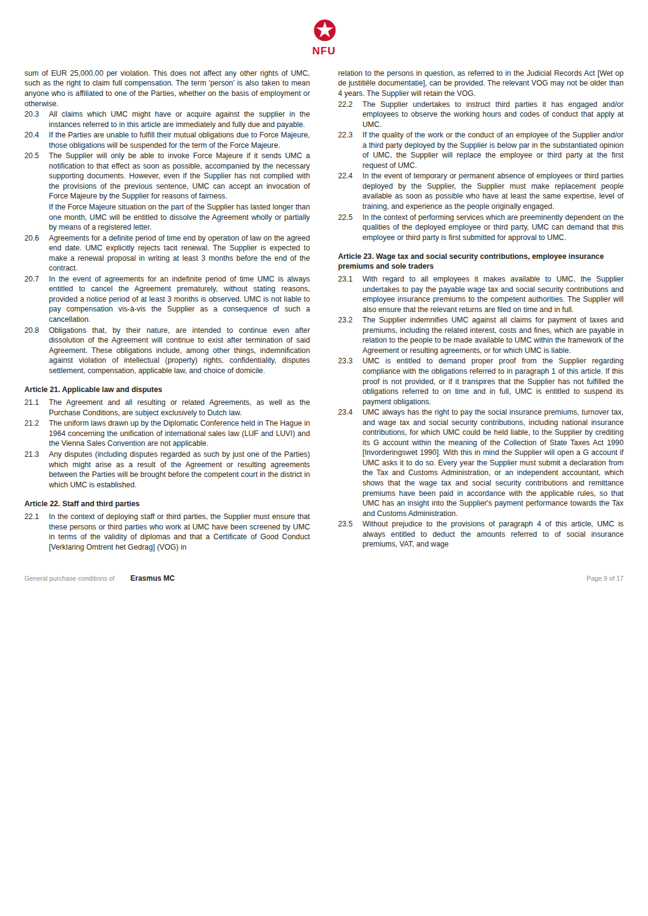✪
NFU
sum of EUR 25,000.00 per violation. This does not affect any other rights of UMC, such as the right to claim full compensation. The term 'person' is also taken to mean anyone who is affiliated to one of the Parties, whether on the basis of employment or otherwise.
20.3 All claims which UMC might have or acquire against the supplier in the instances referred to in this article are immediately and fully due and payable.
20.4 If the Parties are unable to fulfill their mutual obligations due to Force Majeure, those obligations will be suspended for the term of the Force Majeure.
20.5 The Supplier will only be able to invoke Force Majeure if it sends UMC a notification to that effect as soon as possible, accompanied by the necessary supporting documents. However, even if the Supplier has not complied with the provisions of the previous sentence, UMC can accept an invocation of Force Majeure by the Supplier for reasons of fairness.
If the Force Majeure situation on the part of the Supplier has lasted longer than one month, UMC will be entitled to dissolve the Agreement wholly or partially by means of a registered letter.
20.6 Agreements for a definite period of time end by operation of law on the agreed end date. UMC explicitly rejects tacit renewal. The Supplier is expected to make a renewal proposal in writing at least 3 months before the end of the contract.
20.7 In the event of agreements for an indefinite period of time UMC is always entitled to cancel the Agreement prematurely, without stating reasons, provided a notice period of at least 3 months is observed. UMC is not liable to pay compensation vis-à-vis the Supplier as a consequence of such a cancellation.
20.8 Obligations that, by their nature, are intended to continue even after dissolution of the Agreement will continue to exist after termination of said Agreement. These obligations include, among other things, indemnification against violation of intellectual (property) rights, confidentiality, disputes settlement, compensation, applicable law, and choice of domicile.
Article 21. Applicable law and disputes
21.1 The Agreement and all resulting or related Agreements, as well as the Purchase Conditions, are subject exclusively to Dutch law.
21.2 The uniform laws drawn up by the Diplomatic Conference held in The Hague in 1964 concerning the unification of international sales law (LUF and LUVI) and the Vienna Sales Convention are not applicable.
21.3 Any disputes (including disputes regarded as such by just one of the Parties) which might arise as a result of the Agreement or resulting agreements between the Parties will be brought before the competent court in the district in which UMC is established.
Article 22. Staff and third parties
22.1 In the context of deploying staff or third parties, the Supplier must ensure that these persons or third parties who work at UMC have been screened by UMC in terms of the validity of diplomas and that a Certificate of Good Conduct [Verklaring Omtrent het Gedrag] (VOG) in
relation to the persons in question, as referred to in the Judicial Records Act [Wet op de justitiële documentatie], can be provided. The relevant VOG may not be older than 4 years. The Supplier will retain the VOG.
22.2 The Supplier undertakes to instruct third parties it has engaged and/or employees to observe the working hours and codes of conduct that apply at UMC.
22.3 If the quality of the work or the conduct of an employee of the Supplier and/or a third party deployed by the Supplier is below par in the substantiated opinion of UMC, the Supplier will replace the employee or third party at the first request of UMC.
22.4 In the event of temporary or permanent absence of employees or third parties deployed by the Supplier, the Supplier must make replacement people available as soon as possible who have at least the same expertise, level of training, and experience as the people originally engaged.
22.5 In the context of performing services which are preeminently dependent on the qualities of the deployed employee or third party, UMC can demand that this employee or third party is first submitted for approval to UMC.
Article 23. Wage tax and social security contributions, employee insurance premiums and sole traders
23.1 With regard to all employees it makes available to UMC, the Supplier undertakes to pay the payable wage tax and social security contributions and employee insurance premiums to the competent authorities. The Supplier will also ensure that the relevant returns are filed on time and in full.
23.2 The Supplier indemnifies UMC against all claims for payment of taxes and premiums, including the related interest, costs and fines, which are payable in relation to the people to be made available to UMC within the framework of the Agreement or resulting agreements, or for which UMC is liable.
23.3 UMC is entitled to demand proper proof from the Supplier regarding compliance with the obligations referred to in paragraph 1 of this article. If this proof is not provided, or if it transpires that the Supplier has not fulfilled the obligations referred to on time and in full, UMC is entitled to suspend its payment obligations.
23.4 UMC always has the right to pay the social insurance premiums, turnover tax, and wage tax and social security contributions, including national insurance contributions, for which UMC could be held liable, to the Supplier by crediting its G account within the meaning of the Collection of State Taxes Act 1990 [Invorderingswet 1990]. With this in mind the Supplier will open a G account if UMC asks it to do so. Every year the Supplier must submit a declaration from the Tax and Customs Administration, or an independent accountant, which shows that the wage tax and social security contributions and remittance premiums have been paid in accordance with the applicable rules, so that UMC has an insight into the Supplier's payment performance towards the Tax and Customs Administration.
23.5 Without prejudice to the provisions of paragraph 4 of this article, UMC is always entitled to deduct the amounts referred to of social insurance premiums, VAT, and wage
General purchase conditions of Erasmus MC
Page 9 of 17